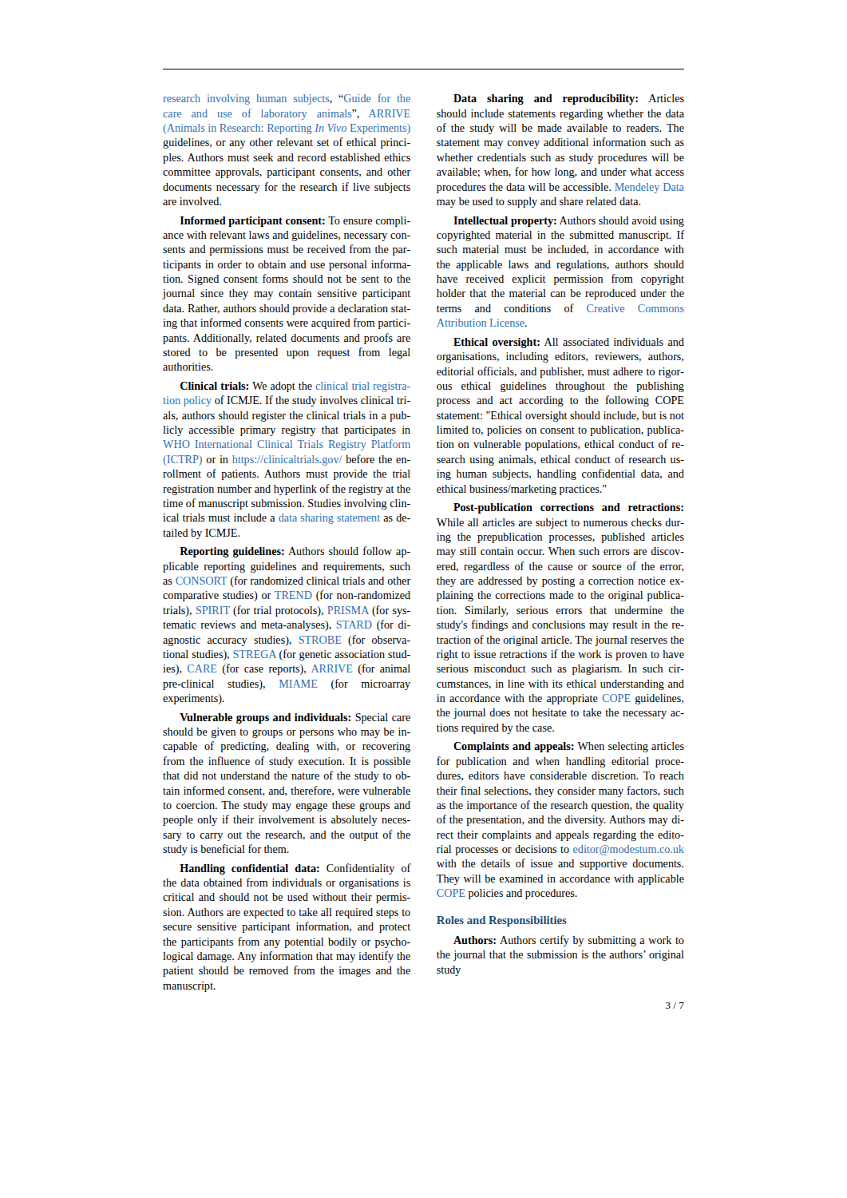research involving human subjects, “Guide for the care and use of laboratory animals”, ARRIVE (Animals in Research: Reporting In Vivo Experiments) guidelines, or any other relevant set of ethical principles. Authors must seek and record established ethics committee approvals, participant consents, and other documents necessary for the research if live subjects are involved.
Informed participant consent: To ensure compliance with relevant laws and guidelines, necessary consents and permissions must be received from the participants in order to obtain and use personal information. Signed consent forms should not be sent to the journal since they may contain sensitive participant data. Rather, authors should provide a declaration stating that informed consents were acquired from participants. Additionally, related documents and proofs are stored to be presented upon request from legal authorities.
Clinical trials: We adopt the clinical trial registration policy of ICMJE. If the study involves clinical trials, authors should register the clinical trials in a publicly accessible primary registry that participates in WHO International Clinical Trials Registry Platform (ICTRP) or in https://clinicaltrials.gov/ before the enrollment of patients. Authors must provide the trial registration number and hyperlink of the registry at the time of manuscript submission. Studies involving clinical trials must include a data sharing statement as detailed by ICMJE.
Reporting guidelines: Authors should follow applicable reporting guidelines and requirements, such as CONSORT (for randomized clinical trials and other comparative studies) or TREND (for non-randomized trials), SPIRIT (for trial protocols), PRISMA (for systematic reviews and meta-analyses), STARD (for diagnostic accuracy studies), STROBE (for observational studies), STREGA (for genetic association studies), CARE (for case reports), ARRIVE (for animal pre-clinical studies), MIAME (for microarray experiments).
Vulnerable groups and individuals: Special care should be given to groups or persons who may be incapable of predicting, dealing with, or recovering from the influence of study execution. It is possible that did not understand the nature of the study to obtain informed consent, and, therefore, were vulnerable to coercion. The study may engage these groups and people only if their involvement is absolutely necessary to carry out the research, and the output of the study is beneficial for them.
Handling confidential data: Confidentiality of the data obtained from individuals or organisations is critical and should not be used without their permission. Authors are expected to take all required steps to secure sensitive participant information, and protect the participants from any potential bodily or psychological damage. Any information that may identify the patient should be removed from the images and the manuscript.
Data sharing and reproducibility: Articles should include statements regarding whether the data of the study will be made available to readers. The statement may convey additional information such as whether credentials such as study procedures will be available; when, for how long, and under what access procedures the data will be accessible. Mendeley Data may be used to supply and share related data.
Intellectual property: Authors should avoid using copyrighted material in the submitted manuscript. If such material must be included, in accordance with the applicable laws and regulations, authors should have received explicit permission from copyright holder that the material can be reproduced under the terms and conditions of Creative Commons Attribution License.
Ethical oversight: All associated individuals and organisations, including editors, reviewers, authors, editorial officials, and publisher, must adhere to rigorous ethical guidelines throughout the publishing process and act according to the following COPE statement: "Ethical oversight should include, but is not limited to, policies on consent to publication, publication on vulnerable populations, ethical conduct of research using animals, ethical conduct of research using human subjects, handling confidential data, and ethical business/marketing practices."
Post-publication corrections and retractions: While all articles are subject to numerous checks during the prepublication processes, published articles may still contain occur. When such errors are discovered, regardless of the cause or source of the error, they are addressed by posting a correction notice explaining the corrections made to the original publication. Similarly, serious errors that undermine the study's findings and conclusions may result in the retraction of the original article. The journal reserves the right to issue retractions if the work is proven to have serious misconduct such as plagiarism. In such circumstances, in line with its ethical understanding and in accordance with the appropriate COPE guidelines, the journal does not hesitate to take the necessary actions required by the case.
Complaints and appeals: When selecting articles for publication and when handling editorial procedures, editors have considerable discretion. To reach their final selections, they consider many factors, such as the importance of the research question, the quality of the presentation, and the diversity. Authors may direct their complaints and appeals regarding the editorial processes or decisions to editor@modestum.co.uk with the details of issue and supportive documents. They will be examined in accordance with applicable COPE policies and procedures.
Roles and Responsibilities
Authors: Authors certify by submitting a work to the journal that the submission is the authors’ original study
3 / 7